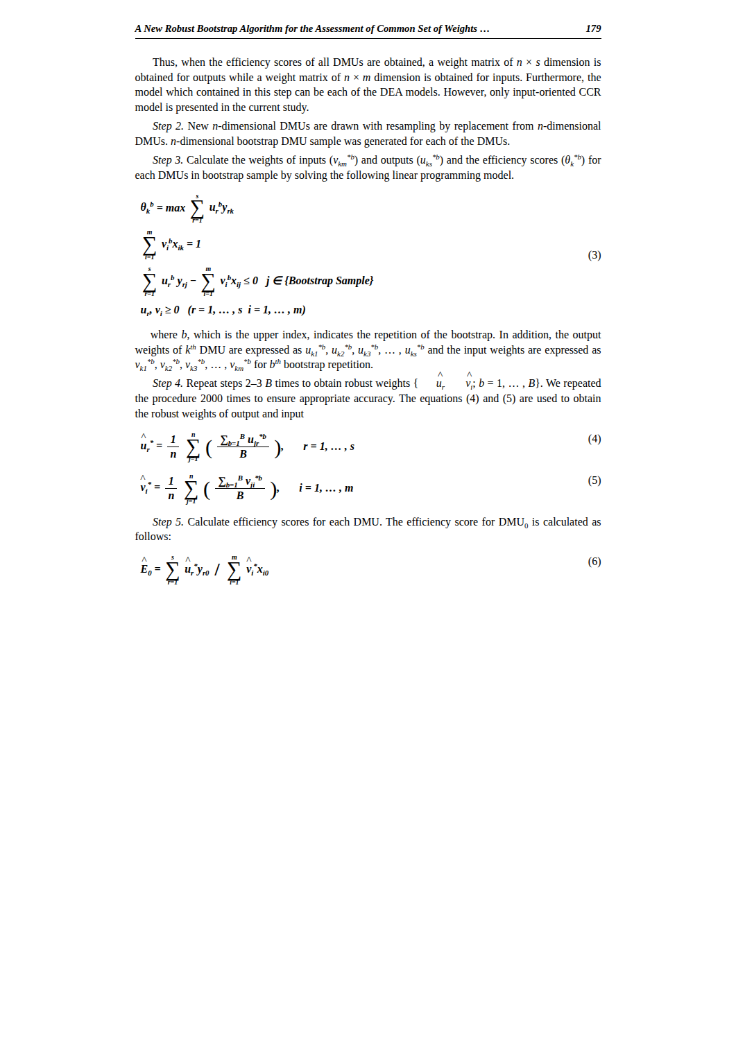A New Robust Bootstrap Algorithm for the Assessment of Common Set of Weights … 179
Thus, when the efficiency scores of all DMUs are obtained, a weight matrix of n × s dimension is obtained for outputs while a weight matrix of n × m dimension is obtained for inputs. Furthermore, the model which contained in this step can be each of the DEA models. However, only input-oriented CCR model is presented in the current study.
Step 2. New n-dimensional DMUs are drawn with resampling by replacement from n-dimensional DMUs. n-dimensional bootstrap DMU sample was generated for each of the DMUs.
Step 3. Calculate the weights of inputs (vkm*b) and outputs (uks*b) and the efficiency scores (θk*b) for each DMUs in bootstrap sample by solving the following linear programming model.
(3)
θkb = max s ∑ r=1 urbyrk
m ∑ i=1 vibxik = 1
s ∑ r=1 urb yrj − m ∑ i=1 vibxij ≤ 0 j ∈ {Bootstrap Sample}
ur, vi ≥ 0 (r = 1, … , s i = 1, … , m)
where b, which is the upper index, indicates the repetition of the bootstrap. In addition, the output weights of kth DMU are expressed as uk1*b, uk2*b, uk3*b, … , uks*b and the input weights are expressed as vk1*b, vk2*b, vk3*b, … , vkm*b for bth bootstrap repetition.
Step 4. Repeat steps 2–3 B times to obtain robust weights {ur vi; b = 1, … , B}. We repeated the procedure 2000 times to ensure appropriate accuracy. The equations (4) and (5) are used to obtain the robust weights of output and input
(4)
ur* = 1 n n ∑ j=1 ( ∑b=1B ujr*b B ), r = 1, … , s
(5)
vi* = 1 n n ∑ j=1 ( ∑b=1B vji*b B ), i = 1, … , m
Step 5. Calculate efficiency scores for each DMU. The efficiency score for DMU0 is calculated as follows:
(6)
E 0 = s ∑ r=1 ur*yr0 / m ∑ i=1 vi*xi0